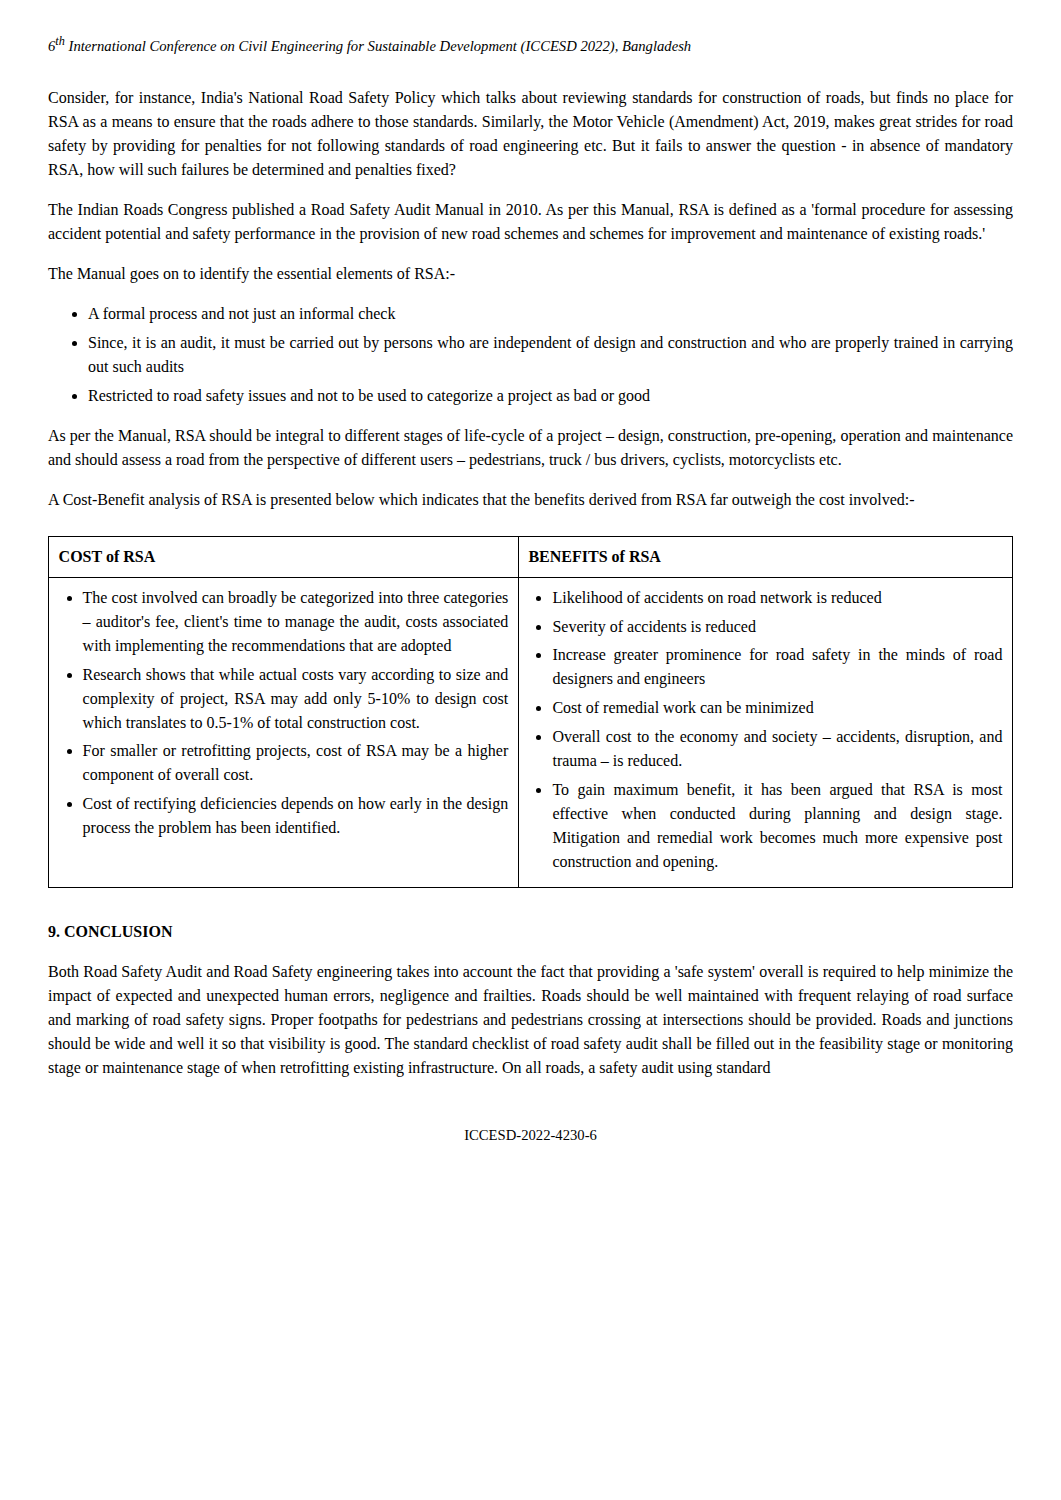6th International Conference on Civil Engineering for Sustainable Development (ICCESD 2022), Bangladesh
Consider, for instance, India's National Road Safety Policy which talks about reviewing standards for construction of roads, but finds no place for RSA as a means to ensure that the roads adhere to those standards. Similarly, the Motor Vehicle (Amendment) Act, 2019, makes great strides for road safety by providing for penalties for not following standards of road engineering etc. But it fails to answer the question - in absence of mandatory RSA, how will such failures be determined and penalties fixed?
The Indian Roads Congress published a Road Safety Audit Manual in 2010. As per this Manual, RSA is defined as a 'formal procedure for assessing accident potential and safety performance in the provision of new road schemes and schemes for improvement and maintenance of existing roads.'
The Manual goes on to identify the essential elements of RSA:-
A formal process and not just an informal check
Since, it is an audit, it must be carried out by persons who are independent of design and construction and who are properly trained in carrying out such audits
Restricted to road safety issues and not to be used to categorize a project as bad or good
As per the Manual, RSA should be integral to different stages of life-cycle of a project – design, construction, pre-opening, operation and maintenance and should assess a road from the perspective of different users – pedestrians, truck / bus drivers, cyclists, motorcyclists etc.
A Cost-Benefit analysis of RSA is presented below which indicates that the benefits derived from RSA far outweigh the cost involved:-
| COST of RSA | BENEFITS of RSA |
| --- | --- |
| The cost involved can broadly be categorized into three categories – auditor's fee, client's time to manage the audit, costs associated with implementing the recommendations that are adopted Research shows that while actual costs vary according to size and complexity of project, RSA may add only 5-10% to design cost which translates to 0.5-1% of total construction cost. For smaller or retrofitting projects, cost of RSA may be a higher component of overall cost. Cost of rectifying deficiencies depends on how early in the design process the problem has been identified. | Likelihood of accidents on road network is reduced Severity of accidents is reduced Increase greater prominence for road safety in the minds of road designers and engineers Cost of remedial work can be minimized Overall cost to the economy and society – accidents, disruption, and trauma – is reduced. To gain maximum benefit, it has been argued that RSA is most effective when conducted during planning and design stage. Mitigation and remedial work becomes much more expensive post construction and opening. |
9. CONCLUSION
Both Road Safety Audit and Road Safety engineering takes into account the fact that providing a 'safe system' overall is required to help minimize the impact of expected and unexpected human errors, negligence and frailties. Roads should be well maintained with frequent relaying of road surface and marking of road safety signs. Proper footpaths for pedestrians and pedestrians crossing at intersections should be provided. Roads and junctions should be wide and well it so that visibility is good. The standard checklist of road safety audit shall be filled out in the feasibility stage or monitoring stage or maintenance stage of when retrofitting existing infrastructure. On all roads, a safety audit using standard
ICCESD-2022-4230-6